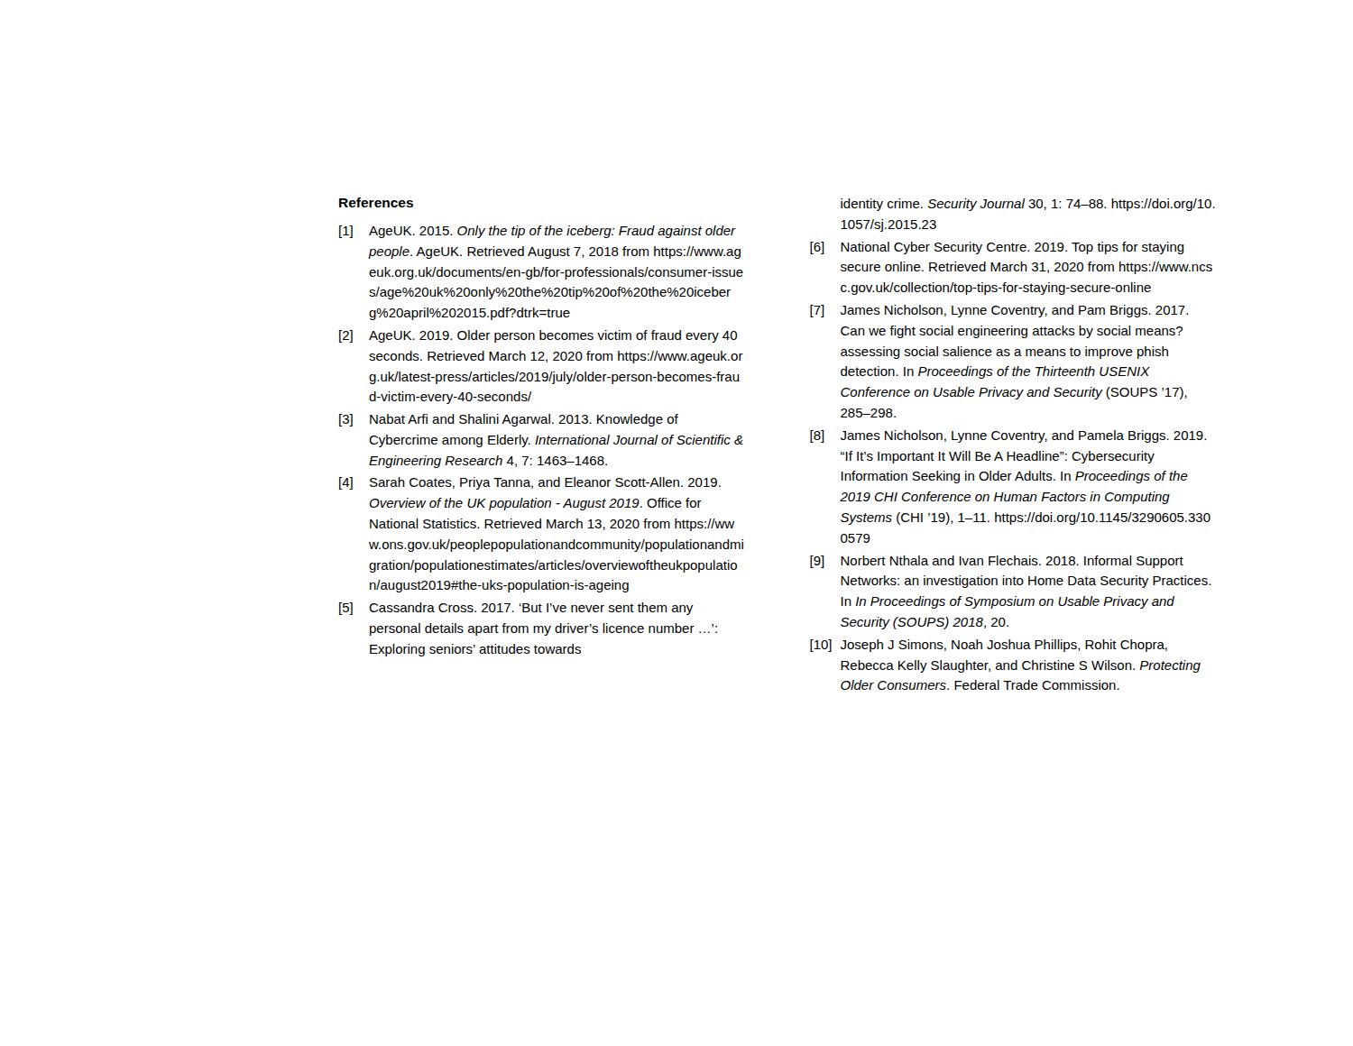References
[1] AgeUK. 2015. Only the tip of the iceberg: Fraud against older people. AgeUK. Retrieved August 7, 2018 from https://www.ageuk.org.uk/documents/en-gb/for-professionals/consumer-issues/age%20uk%20only%20the%20tip%20of%20the%20iceberg%20april%202015.pdf?dtrk=true
[2] AgeUK. 2019. Older person becomes victim of fraud every 40 seconds. Retrieved March 12, 2020 from https://www.ageuk.org.uk/latest-press/articles/2019/july/older-person-becomes-fraud-victim-every-40-seconds/
[3] Nabat Arfi and Shalini Agarwal. 2013. Knowledge of Cybercrime among Elderly. International Journal of Scientific & Engineering Research 4, 7: 1463–1468.
[4] Sarah Coates, Priya Tanna, and Eleanor Scott-Allen. 2019. Overview of the UK population - August 2019. Office for National Statistics. Retrieved March 13, 2020 from https://www.ons.gov.uk/peoplepopulationandcommunity/populationandmigration/populationestimates/articles/overviewoftheukpopulation/august2019#the-uks-population-is-ageing
[5] Cassandra Cross. 2017. ‘But I’ve never sent them any personal details apart from my driver’s licence number …’: Exploring seniors’ attitudes towards
identity crime. Security Journal 30, 1: 74–88. https://doi.org/10.1057/sj.2015.23
[6] National Cyber Security Centre. 2019. Top tips for staying secure online. Retrieved March 31, 2020 from https://www.ncsc.gov.uk/collection/top-tips-for-staying-secure-online
[7] James Nicholson, Lynne Coventry, and Pam Briggs. 2017. Can we fight social engineering attacks by social means? assessing social salience as a means to improve phish detection. In Proceedings of the Thirteenth USENIX Conference on Usable Privacy and Security (SOUPS ’17), 285–298.
[8] James Nicholson, Lynne Coventry, and Pamela Briggs. 2019. “If It’s Important It Will Be A Headline”: Cybersecurity Information Seeking in Older Adults. In Proceedings of the 2019 CHI Conference on Human Factors in Computing Systems (CHI ’19), 1–11. https://doi.org/10.1145/3290605.3300579
[9] Norbert Nthala and Ivan Flechais. 2018. Informal Support Networks: an investigation into Home Data Security Practices. In In Proceedings of Symposium on Usable Privacy and Security (SOUPS) 2018, 20.
[10] Joseph J Simons, Noah Joshua Phillips, Rohit Chopra, Rebecca Kelly Slaughter, and Christine S Wilson. Protecting Older Consumers. Federal Trade Commission.